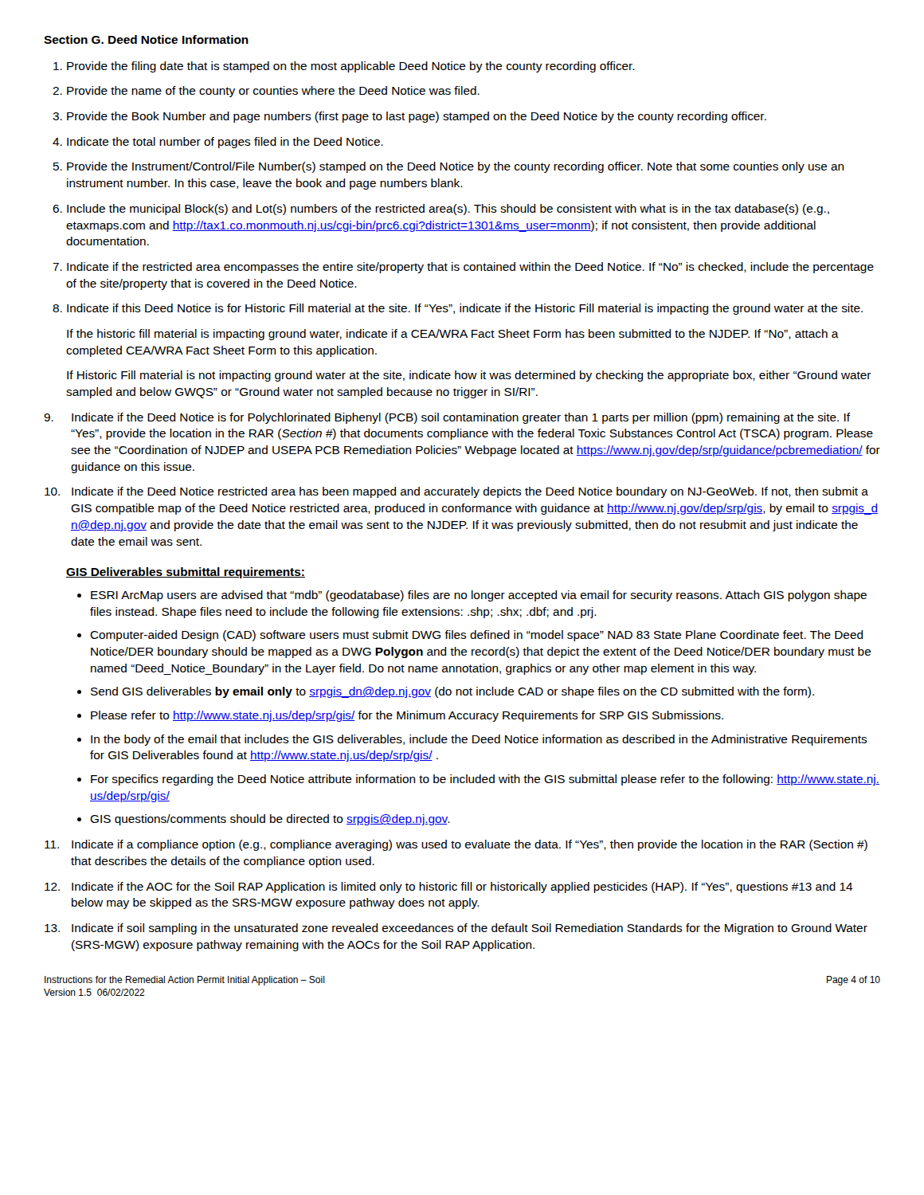Section G. Deed Notice Information
Provide the filing date that is stamped on the most applicable Deed Notice by the county recording officer.
Provide the name of the county or counties where the Deed Notice was filed.
Provide the Book Number and page numbers (first page to last page) stamped on the Deed Notice by the county recording officer.
Indicate the total number of pages filed in the Deed Notice.
Provide the Instrument/Control/File Number(s) stamped on the Deed Notice by the county recording officer. Note that some counties only use an instrument number. In this case, leave the book and page numbers blank.
Include the municipal Block(s) and Lot(s) numbers of the restricted area(s). This should be consistent with what is in the tax database(s) (e.g., etaxmaps.com and http://tax1.co.monmouth.nj.us/cgi-bin/prc6.cgi?district=1301&ms_user=monm); if not consistent, then provide additional documentation.
Indicate if the restricted area encompasses the entire site/property that is contained within the Deed Notice. If “No” is checked, include the percentage of the site/property that is covered in the Deed Notice.
Indicate if this Deed Notice is for Historic Fill material at the site. If “Yes”, indicate if the Historic Fill material is impacting the ground water at the site.
If the historic fill material is impacting ground water, indicate if a CEA/WRA Fact Sheet Form has been submitted to the NJDEP. If “No”, attach a completed CEA/WRA Fact Sheet Form to this application.
If Historic Fill material is not impacting ground water at the site, indicate how it was determined by checking the appropriate box, either “Ground water sampled and below GWQS” or “Ground water not sampled because no trigger in SI/RI”.
9. Indicate if the Deed Notice is for Polychlorinated Biphenyl (PCB) soil contamination greater than 1 parts per million (ppm) remaining at the site. If “Yes”, provide the location in the RAR (Section #) that documents compliance with the federal Toxic Substances Control Act (TSCA) program. Please see the “Coordination of NJDEP and USEPA PCB Remediation Policies” Webpage located at https://www.nj.gov/dep/srp/guidance/pcbremediation/ for guidance on this issue.
10. Indicate if the Deed Notice restricted area has been mapped and accurately depicts the Deed Notice boundary on NJ-GeoWeb. If not, then submit a GIS compatible map of the Deed Notice restricted area, produced in conformance with guidance at http://www.nj.gov/dep/srp/gis, by email to srpgis_dn@dep.nj.gov and provide the date that the email was sent to the NJDEP. If it was previously submitted, then do not resubmit and just indicate the date the email was sent.
GIS Deliverables submittal requirements:
ESRI ArcMap users are advised that “mdb” (geodatabase) files are no longer accepted via email for security reasons. Attach GIS polygon shape files instead. Shape files need to include the following file extensions: .shp; .shx; .dbf; and .prj.
Computer-aided Design (CAD) software users must submit DWG files defined in “model space” NAD 83 State Plane Coordinate feet. The Deed Notice/DER boundary should be mapped as a DWG Polygon and the record(s) that depict the extent of the Deed Notice/DER boundary must be named “Deed_Notice_Boundary” in the Layer field. Do not name annotation, graphics or any other map element in this way.
Send GIS deliverables by email only to srpgis_dn@dep.nj.gov (do not include CAD or shape files on the CD submitted with the form).
Please refer to http://www.state.nj.us/dep/srp/gis/ for the Minimum Accuracy Requirements for SRP GIS Submissions.
In the body of the email that includes the GIS deliverables, include the Deed Notice information as described in the Administrative Requirements for GIS Deliverables found at http://www.state.nj.us/dep/srp/gis/ .
For specifics regarding the Deed Notice attribute information to be included with the GIS submittal please refer to the following: http://www.state.nj.us/dep/srp/gis/
GIS questions/comments should be directed to srpgis@dep.nj.gov.
11. Indicate if a compliance option (e.g., compliance averaging) was used to evaluate the data. If “Yes”, then provide the location in the RAR (Section #) that describes the details of the compliance option used.
12. Indicate if the AOC for the Soil RAP Application is limited only to historic fill or historically applied pesticides (HAP). If “Yes”, questions #13 and 14 below may be skipped as the SRS-MGW exposure pathway does not apply.
13. Indicate if soil sampling in the unsaturated zone revealed exceedances of the default Soil Remediation Standards for the Migration to Ground Water (SRS-MGW) exposure pathway remaining with the AOCs for the Soil RAP Application.
Instructions for the Remedial Action Permit Initial Application – Soil
Version 1.5 06/02/2022
Page 4 of 10